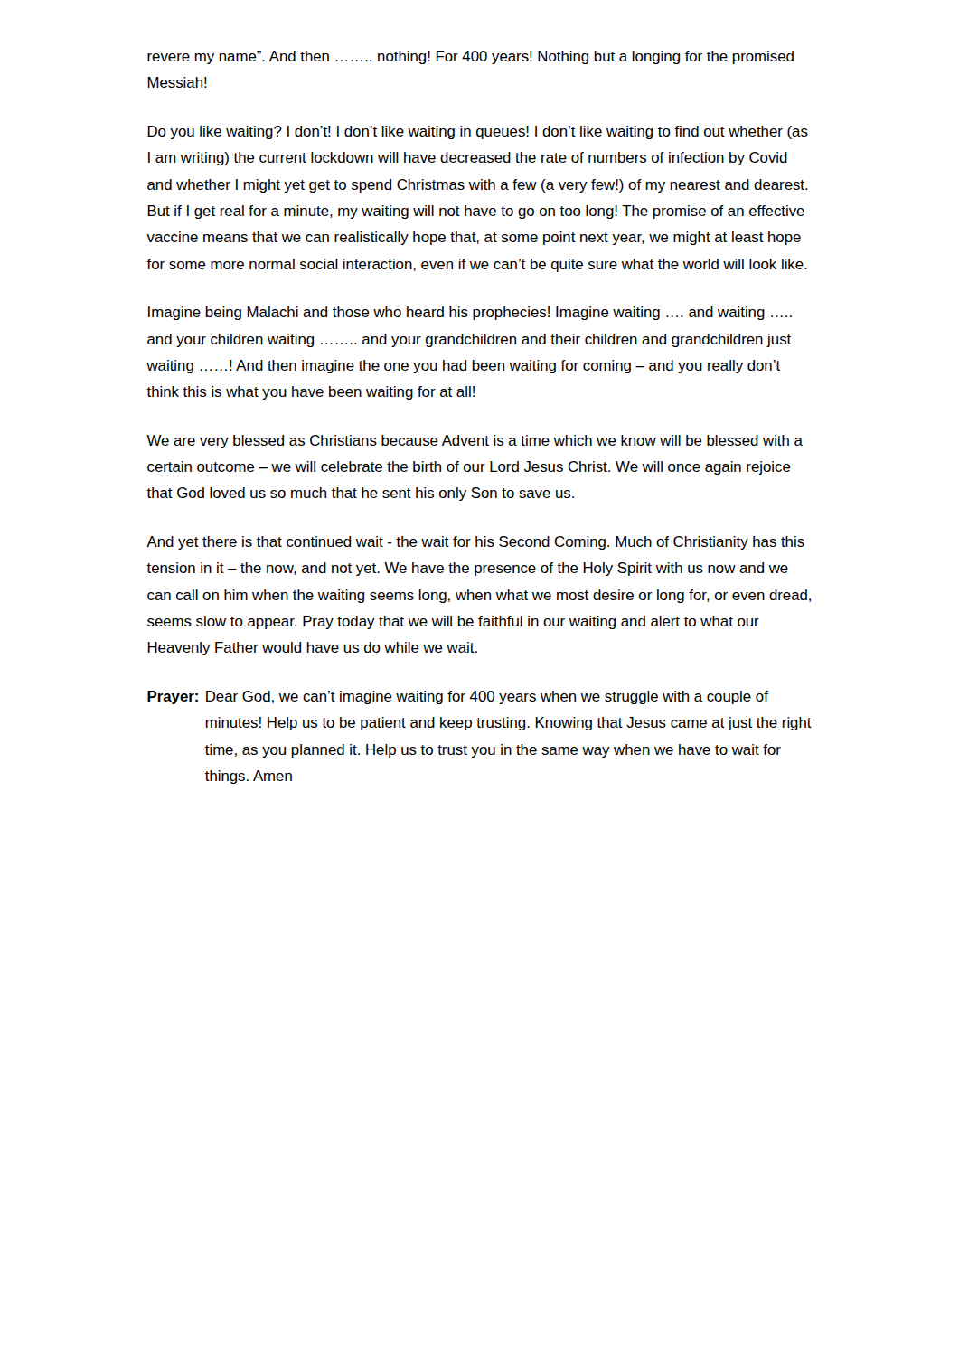revere my name”. And then …….. nothing! For 400 years! Nothing but a longing for the promised Messiah!
Do you like waiting? I don’t! I don’t like waiting in queues! I don’t like waiting to find out whether (as I am writing) the current lockdown will have decreased the rate of numbers of infection by Covid and whether I might yet get to spend Christmas with a few (a very few!) of my nearest and dearest. But if I get real for a minute, my waiting will not have to go on too long! The promise of an effective vaccine means that we can realistically hope that, at some point next year, we might at least hope for some more normal social interaction, even if we can’t be quite sure what the world will look like.
Imagine being Malachi and those who heard his prophecies! Imagine waiting …. and waiting ….. and your children waiting …….. and your grandchildren and their children and grandchildren just waiting ……! And then imagine the one you had been waiting for coming – and you really don’t think this is what you have been waiting for at all!
We are very blessed as Christians because Advent is a time which we know will be blessed with a certain outcome – we will celebrate the birth of our Lord Jesus Christ. We will once again rejoice that God loved us so much that he sent his only Son to save us.
And yet there is that continued wait - the wait for his Second Coming. Much of Christianity has this tension in it – the now, and not yet. We have the presence of the Holy Spirit with us now and we can call on him when the waiting seems long, when what we most desire or long for, or even dread, seems slow to appear. Pray today that we will be faithful in our waiting and alert to what our Heavenly Father would have us do while we wait.
Prayer:
Dear God, we can’t imagine waiting for 400 years when we struggle with a couple of minutes! Help us to be patient and keep trusting. Knowing that Jesus came at just the right time, as you planned it. Help us to trust you in the same way when we have to wait for things. Amen